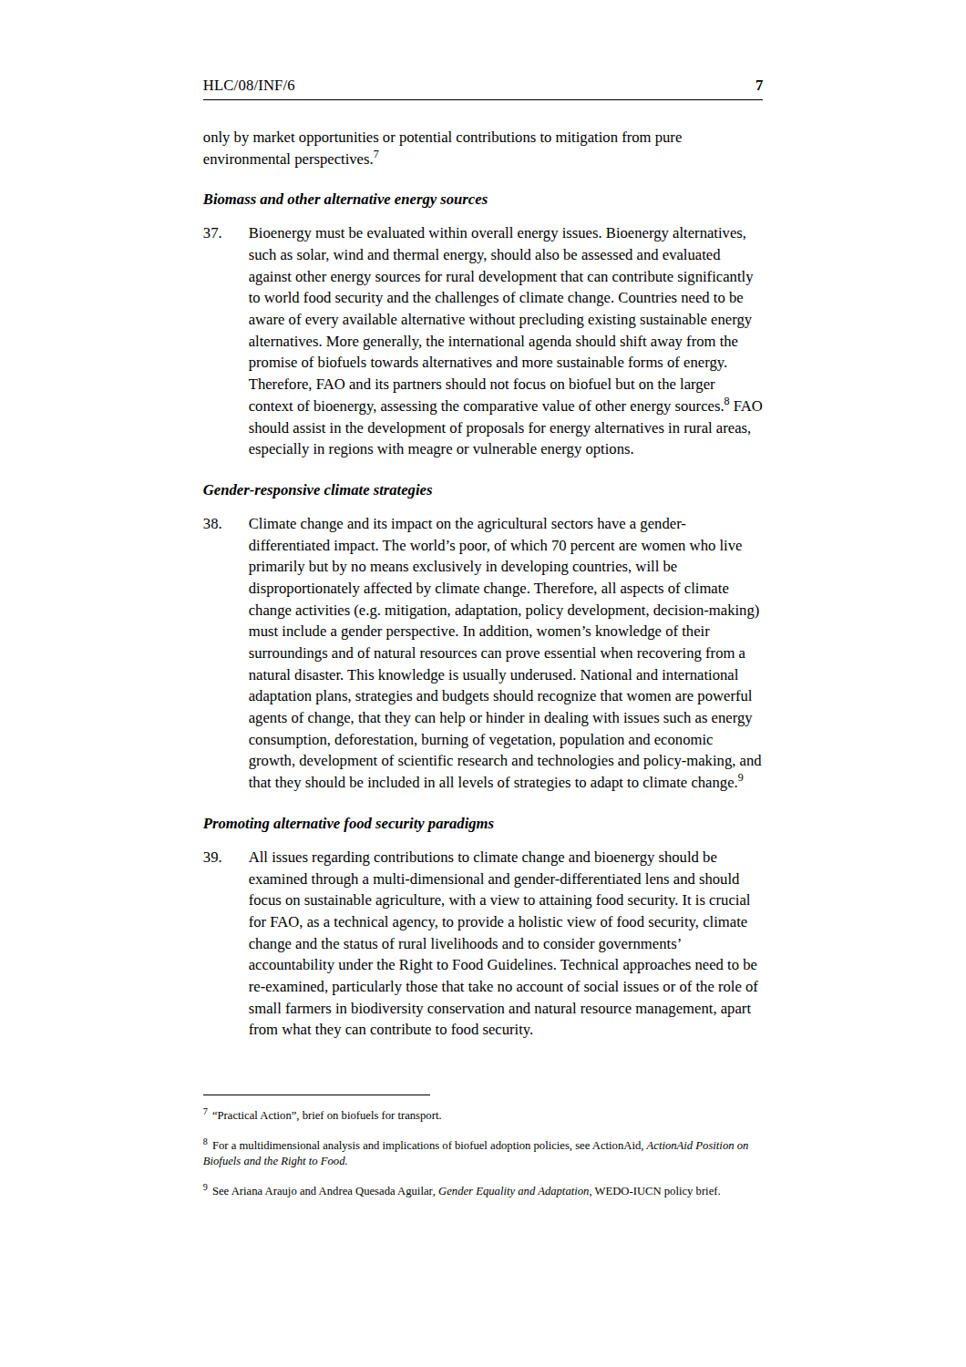HLC/08/INF/6 7
only by market opportunities or potential contributions to mitigation from pure environmental perspectives.7
Biomass and other alternative energy sources
37.
Bioenergy must be evaluated within overall energy issues. Bioenergy alternatives, such as solar, wind and thermal energy, should also be assessed and evaluated against other energy sources for rural development that can contribute significantly to world food security and the challenges of climate change. Countries need to be aware of every available alternative without precluding existing sustainable energy alternatives. More generally, the international agenda should shift away from the promise of biofuels towards alternatives and more sustainable forms of energy. Therefore, FAO and its partners should not focus on biofuel but on the larger context of bioenergy, assessing the comparative value of other energy sources.8 FAO should assist in the development of proposals for energy alternatives in rural areas, especially in regions with meagre or vulnerable energy options.
Gender-responsive climate strategies
38.
Climate change and its impact on the agricultural sectors have a gender-differentiated impact. The world’s poor, of which 70 percent are women who live primarily but by no means exclusively in developing countries, will be disproportionately affected by climate change. Therefore, all aspects of climate change activities (e.g. mitigation, adaptation, policy development, decision-making) must include a gender perspective. In addition, women’s knowledge of their surroundings and of natural resources can prove essential when recovering from a natural disaster. This knowledge is usually underused. National and international adaptation plans, strategies and budgets should recognize that women are powerful agents of change, that they can help or hinder in dealing with issues such as energy consumption, deforestation, burning of vegetation, population and economic growth, development of scientific research and technologies and policy-making, and that they should be included in all levels of strategies to adapt to climate change.9
Promoting alternative food security paradigms
39.
All issues regarding contributions to climate change and bioenergy should be examined through a multi-dimensional and gender-differentiated lens and should focus on sustainable agriculture, with a view to attaining food security. It is crucial for FAO, as a technical agency, to provide a holistic view of food security, climate change and the status of rural livelihoods and to consider governments’ accountability under the Right to Food Guidelines. Technical approaches need to be re-examined, particularly those that take no account of social issues or of the role of small farmers in biodiversity conservation and natural resource management, apart from what they can contribute to food security.
7 “Practical Action”, brief on biofuels for transport.
8 For a multidimensional analysis and implications of biofuel adoption policies, see ActionAid, ActionAid Position on Biofuels and the Right to Food.
9 See Ariana Araujo and Andrea Quesada Aguilar, Gender Equality and Adaptation, WEDO-IUCN policy brief.